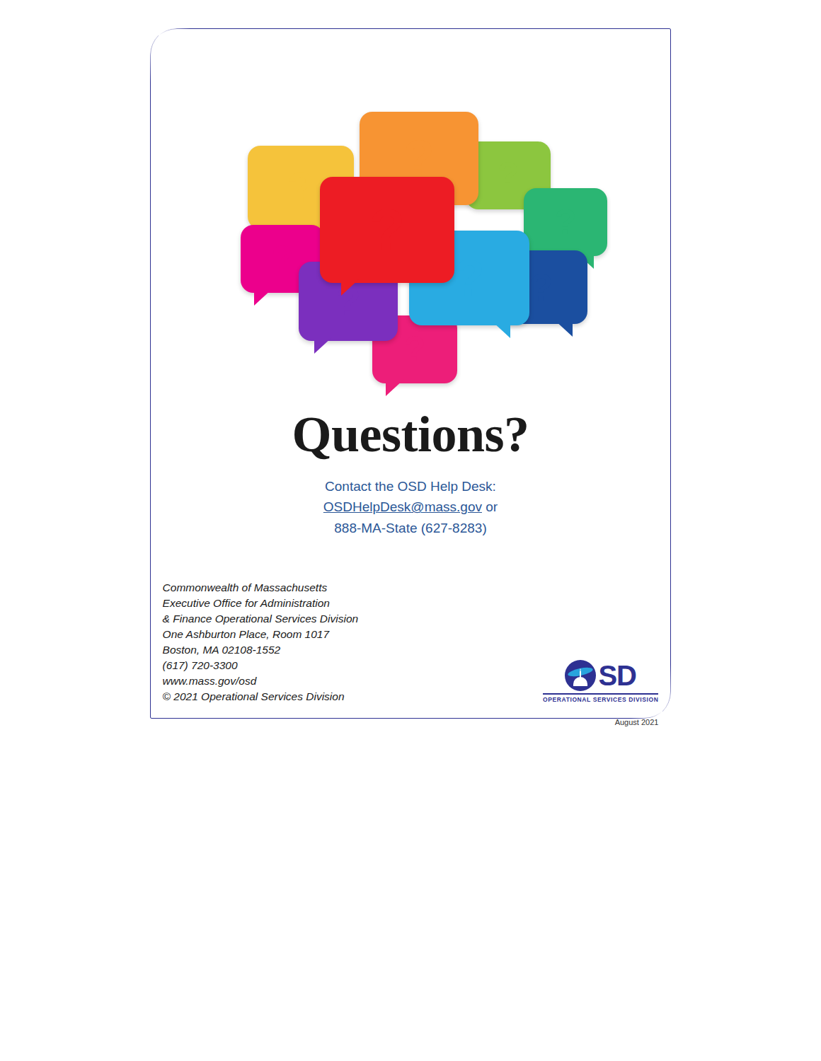?
?
?
?
?
?
?
?
?
?
Questions?
Contact the OSD Help Desk:
OSDHelpDesk@mass.gov or
888-MA-State (627-8283)
Commonwealth of Massachusetts
Executive Office for Administration
& Finance Operational Services Division
One Ashburton Place, Room 1017
Boston, MA 02108-1552
(617) 720-3300
www.mass.gov/osd
© 2021 Operational Services Division
SD
OPERATIONAL SERVICES DIVISION
August 2021